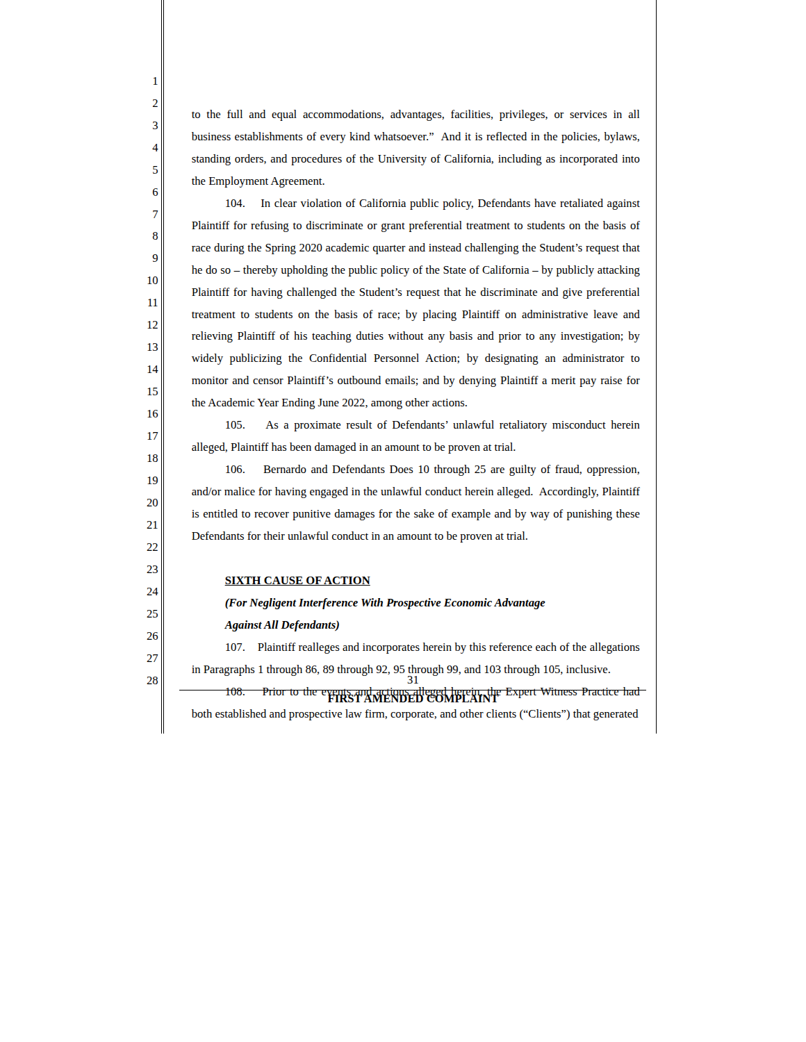1
2
3
4
5
6
7
8
9
10
11
12
13
14
15
16
17
18
19
20
21
22
23
24
25
26
27
28
to the full and equal accommodations, advantages, facilities, privileges, or services in all business establishments of every kind whatsoever.” And it is reflected in the policies, bylaws, standing orders, and procedures of the University of California, including as incorporated into the Employment Agreement.
104. In clear violation of California public policy, Defendants have retaliated against Plaintiff for refusing to discriminate or grant preferential treatment to students on the basis of race during the Spring 2020 academic quarter and instead challenging the Student’s request that he do so – thereby upholding the public policy of the State of California – by publicly attacking Plaintiff for having challenged the Student’s request that he discriminate and give preferential treatment to students on the basis of race; by placing Plaintiff on administrative leave and relieving Plaintiff of his teaching duties without any basis and prior to any investigation; by widely publicizing the Confidential Personnel Action; by designating an administrator to monitor and censor Plaintiff’s outbound emails; and by denying Plaintiff a merit pay raise for the Academic Year Ending June 2022, among other actions.
105. As a proximate result of Defendants’ unlawful retaliatory misconduct herein alleged, Plaintiff has been damaged in an amount to be proven at trial.
106. Bernardo and Defendants Does 10 through 25 are guilty of fraud, oppression, and/or malice for having engaged in the unlawful conduct herein alleged. Accordingly, Plaintiff is entitled to recover punitive damages for the sake of example and by way of punishing these Defendants for their unlawful conduct in an amount to be proven at trial.
SIXTH CAUSE OF ACTION
(For Negligent Interference With Prospective Economic Advantage
Against All Defendants)
107. Plaintiff realleges and incorporates herein by this reference each of the allegations in Paragraphs 1 through 86, 89 through 92, 95 through 99, and 103 through 105, inclusive.
108. Prior to the events and actions alleged herein, the Expert Witness Practice had both established and prospective law firm, corporate, and other clients (“Clients”) that generated
31
FIRST AMENDED COMPLAINT